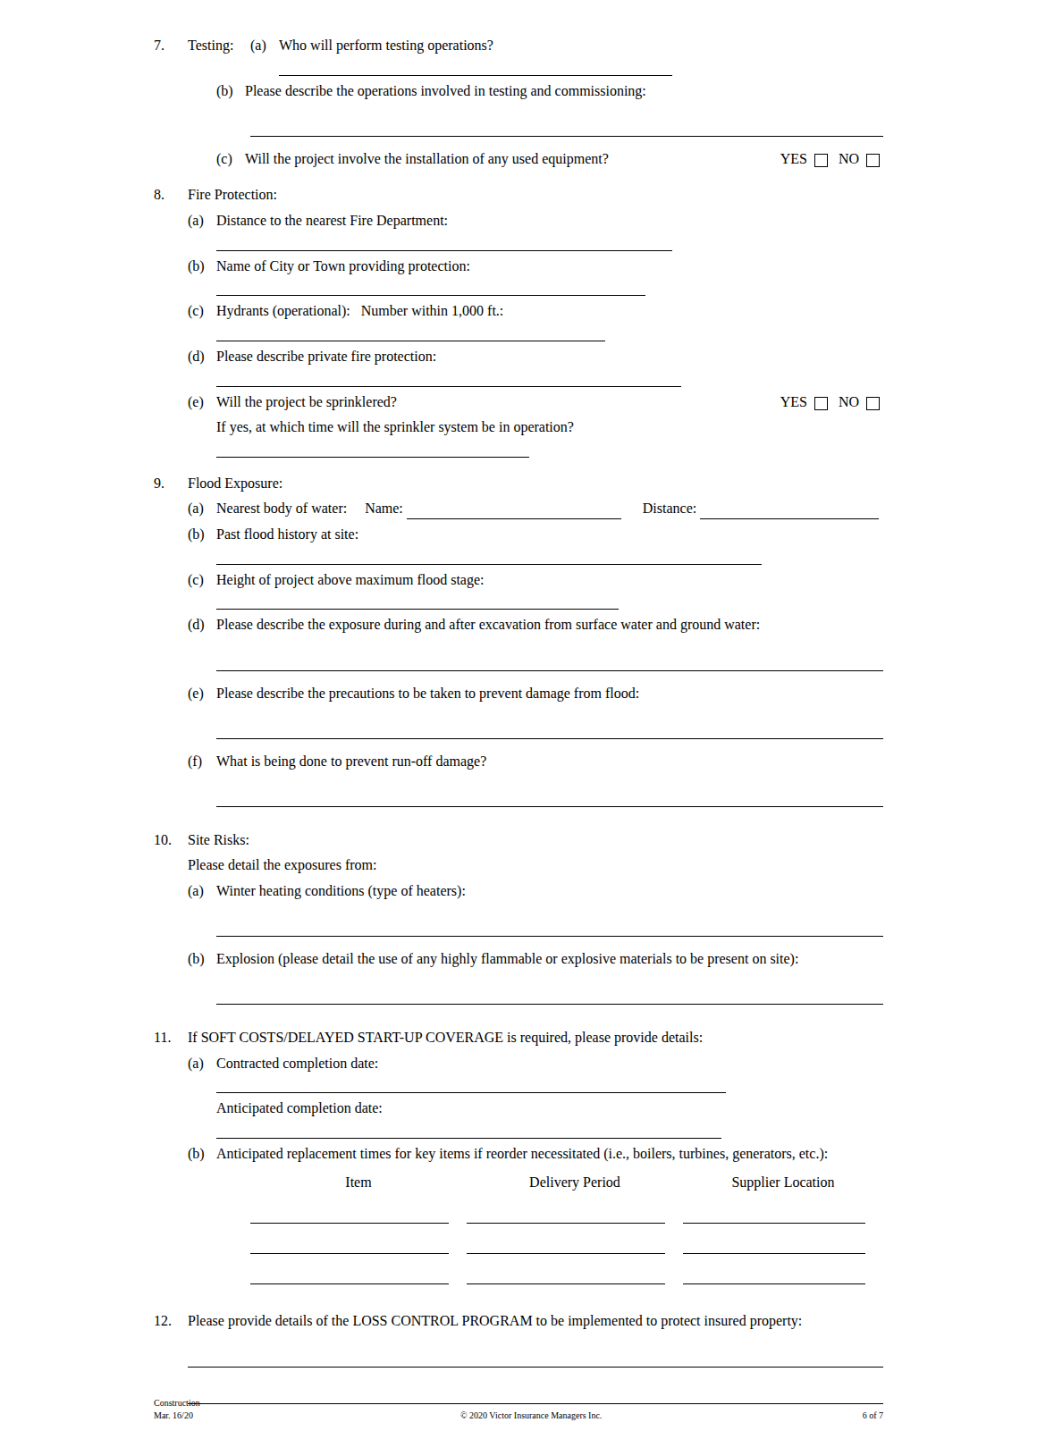7.
Testing:
(a)
Who will perform testing operations?
(b)
Please describe the operations involved in testing and commissioning:
(c)
Will the project involve the installation of any used equipment? YES NO
8.
Fire Protection:
(a)
Distance to the nearest Fire Department:
(b)
Name of City or Town providing protection:
(c)
Hydrants (operational): Number within 1,000 ft.:
(d)
Please describe private fire protection:
(e)
Will the project be sprinklered? YES NO
If yes, at which time will the sprinkler system be in operation?
9.
Flood Exposure:
(a)
Nearest body of water: Name: Distance:
(b)
Past flood history at site:
(c)
Height of project above maximum flood stage:
(d)
Please describe the exposure during and after excavation from surface water and ground water:
(e)
Please describe the precautions to be taken to prevent damage from flood:
(f)
What is being done to prevent run-off damage?
10.
Site Risks:
Please detail the exposures from:
(a)
Winter heating conditions (type of heaters):
(b)
Explosion (please detail the use of any highly flammable or explosive materials to be present on site):
11.
If SOFT COSTS/DELAYED START-UP COVERAGE is required, please provide details:
(a)
Contracted completion date:
Anticipated completion date:
(b)
Anticipated replacement times for key items if reorder necessitated (i.e., boilers, turbines, generators, etc.):
Item
Delivery Period
Supplier Location
12.
Please provide details of the LOSS CONTROL PROGRAM to be implemented to protect insured property:
Construction
Mar. 16/20
© 2020 Victor Insurance Managers Inc.
6 of 7